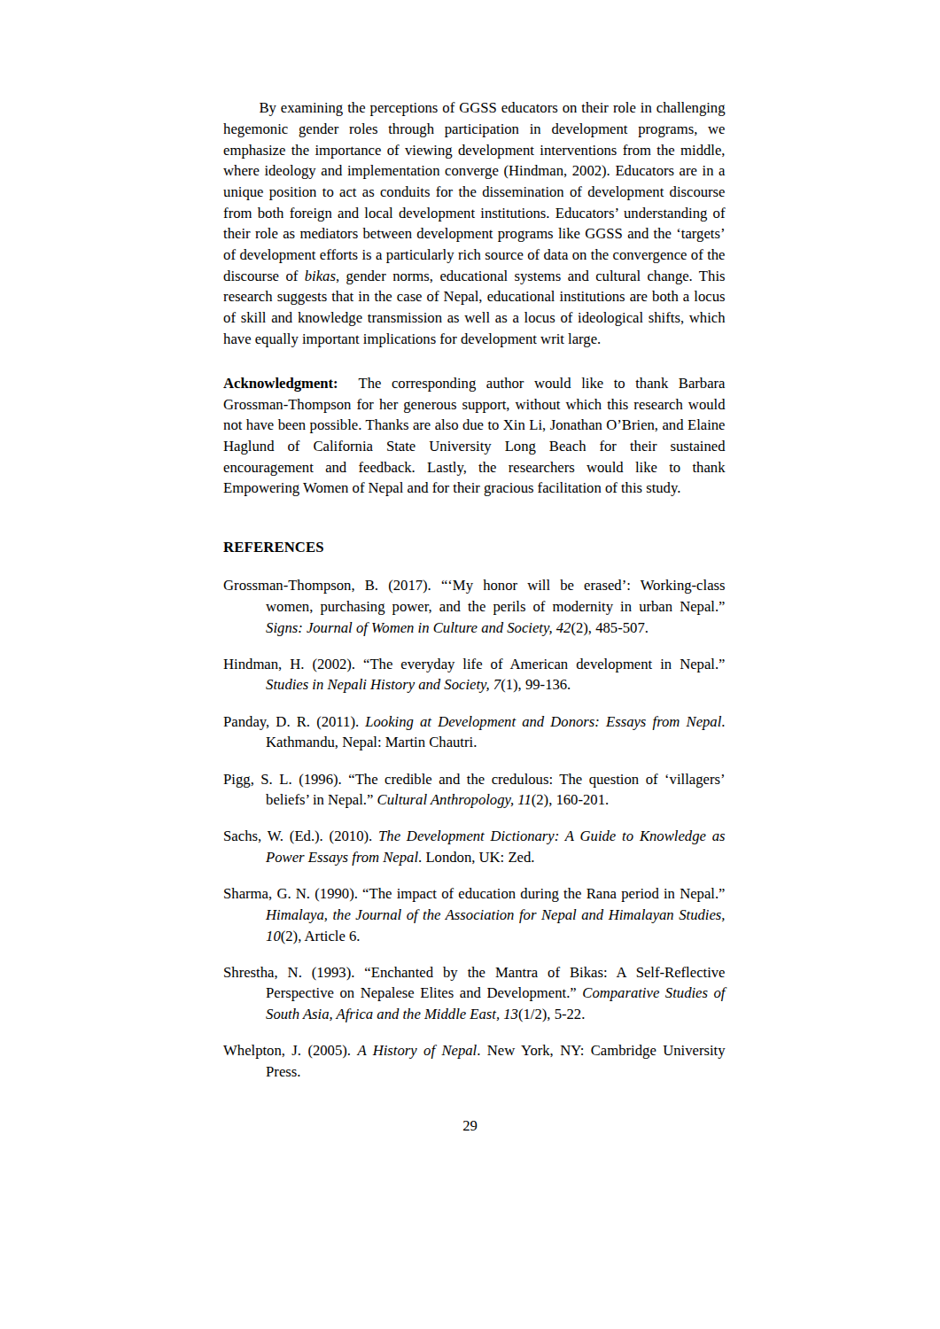By examining the perceptions of GGSS educators on their role in challenging hegemonic gender roles through participation in development programs, we emphasize the importance of viewing development interventions from the middle, where ideology and implementation converge (Hindman, 2002). Educators are in a unique position to act as conduits for the dissemination of development discourse from both foreign and local development institutions. Educators’ understanding of their role as mediators between development programs like GGSS and the ‘targets’ of development efforts is a particularly rich source of data on the convergence of the discourse of bikas, gender norms, educational systems and cultural change. This research suggests that in the case of Nepal, educational institutions are both a locus of skill and knowledge transmission as well as a locus of ideological shifts, which have equally important implications for development writ large.
Acknowledgment: The corresponding author would like to thank Barbara Grossman-Thompson for her generous support, without which this research would not have been possible. Thanks are also due to Xin Li, Jonathan O’Brien, and Elaine Haglund of California State University Long Beach for their sustained encouragement and feedback. Lastly, the researchers would like to thank Empowering Women of Nepal and for their gracious facilitation of this study.
REFERENCES
Grossman-Thompson, B. (2017). “‘My honor will be erased’: Working-class women, purchasing power, and the perils of modernity in urban Nepal.” Signs: Journal of Women in Culture and Society, 42(2), 485-507.
Hindman, H. (2002). “The everyday life of American development in Nepal.” Studies in Nepali History and Society, 7(1), 99-136.
Panday, D. R. (2011). Looking at Development and Donors: Essays from Nepal. Kathmandu, Nepal: Martin Chautri.
Pigg, S. L. (1996). “The credible and the credulous: The question of ‘villagers’ beliefs’ in Nepal.” Cultural Anthropology, 11(2), 160-201.
Sachs, W. (Ed.). (2010). The Development Dictionary: A Guide to Knowledge as Power Essays from Nepal. London, UK: Zed.
Sharma, G. N. (1990). “The impact of education during the Rana period in Nepal.” Himalaya, the Journal of the Association for Nepal and Himalayan Studies, 10(2), Article 6.
Shrestha, N. (1993). “Enchanted by the Mantra of Bikas: A Self-Reflective Perspective on Nepalese Elites and Development.” Comparative Studies of South Asia, Africa and the Middle East, 13(1/2), 5-22.
Whelpton, J. (2005). A History of Nepal. New York, NY: Cambridge University Press.
29